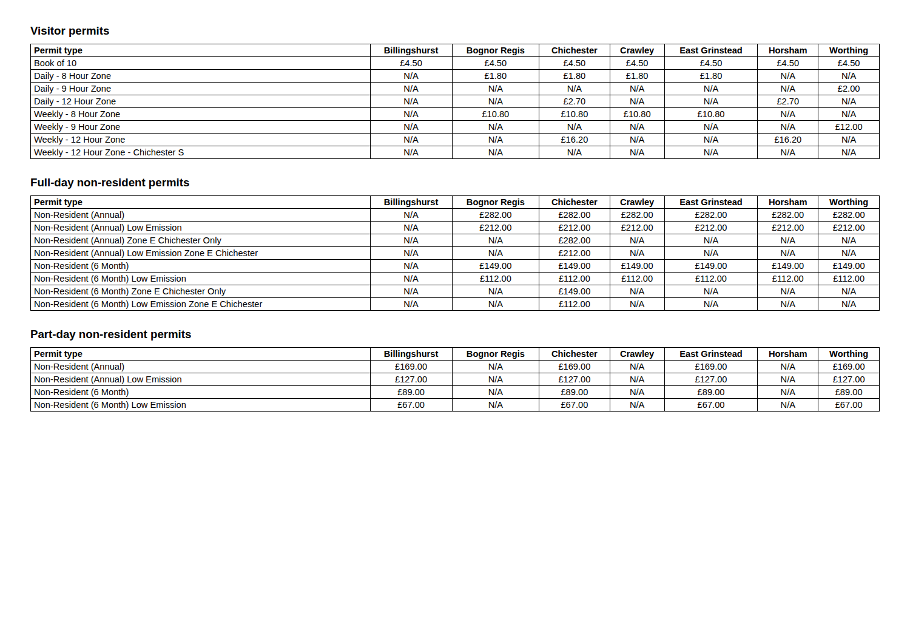Visitor permits
| Permit type | Billingshurst | Bognor Regis | Chichester | Crawley | East Grinstead | Horsham | Worthing |
| --- | --- | --- | --- | --- | --- | --- | --- |
| Book of 10 | £4.50 | £4.50 | £4.50 | £4.50 | £4.50 | £4.50 | £4.50 |
| Daily - 8 Hour Zone | N/A | £1.80 | £1.80 | £1.80 | £1.80 | N/A | N/A |
| Daily - 9 Hour Zone | N/A | N/A | N/A | N/A | N/A | N/A | £2.00 |
| Daily - 12 Hour Zone | N/A | N/A | £2.70 | N/A | N/A | £2.70 | N/A |
| Weekly - 8 Hour Zone | N/A | £10.80 | £10.80 | £10.80 | £10.80 | N/A | N/A |
| Weekly - 9 Hour Zone | N/A | N/A | N/A | N/A | N/A | N/A | £12.00 |
| Weekly - 12 Hour Zone | N/A | N/A | £16.20 | N/A | N/A | £16.20 | N/A |
| Weekly - 12 Hour Zone - Chichester S | N/A | N/A | N/A | N/A | N/A | N/A | N/A |
Full-day non-resident permits
| Permit type | Billingshurst | Bognor Regis | Chichester | Crawley | East Grinstead | Horsham | Worthing |
| --- | --- | --- | --- | --- | --- | --- | --- |
| Non-Resident (Annual) | N/A | £282.00 | £282.00 | £282.00 | £282.00 | £282.00 | £282.00 |
| Non-Resident (Annual) Low Emission | N/A | £212.00 | £212.00 | £212.00 | £212.00 | £212.00 | £212.00 |
| Non-Resident (Annual) Zone E Chichester Only | N/A | N/A | £282.00 | N/A | N/A | N/A | N/A |
| Non-Resident (Annual) Low Emission Zone E Chichester | N/A | N/A | £212.00 | N/A | N/A | N/A | N/A |
| Non-Resident (6 Month) | N/A | £149.00 | £149.00 | £149.00 | £149.00 | £149.00 | £149.00 |
| Non-Resident (6 Month) Low Emission | N/A | £112.00 | £112.00 | £112.00 | £112.00 | £112.00 | £112.00 |
| Non-Resident (6 Month) Zone E Chichester Only | N/A | N/A | £149.00 | N/A | N/A | N/A | N/A |
| Non-Resident (6 Month) Low Emission Zone E Chichester | N/A | N/A | £112.00 | N/A | N/A | N/A | N/A |
Part-day non-resident permits
| Permit type | Billingshurst | Bognor Regis | Chichester | Crawley | East Grinstead | Horsham | Worthing |
| --- | --- | --- | --- | --- | --- | --- | --- |
| Non-Resident (Annual) | £169.00 | N/A | £169.00 | N/A | £169.00 | N/A | £169.00 |
| Non-Resident (Annual) Low Emission | £127.00 | N/A | £127.00 | N/A | £127.00 | N/A | £127.00 |
| Non-Resident (6 Month) | £89.00 | N/A | £89.00 | N/A | £89.00 | N/A | £89.00 |
| Non-Resident (6 Month) Low Emission | £67.00 | N/A | £67.00 | N/A | £67.00 | N/A | £67.00 |